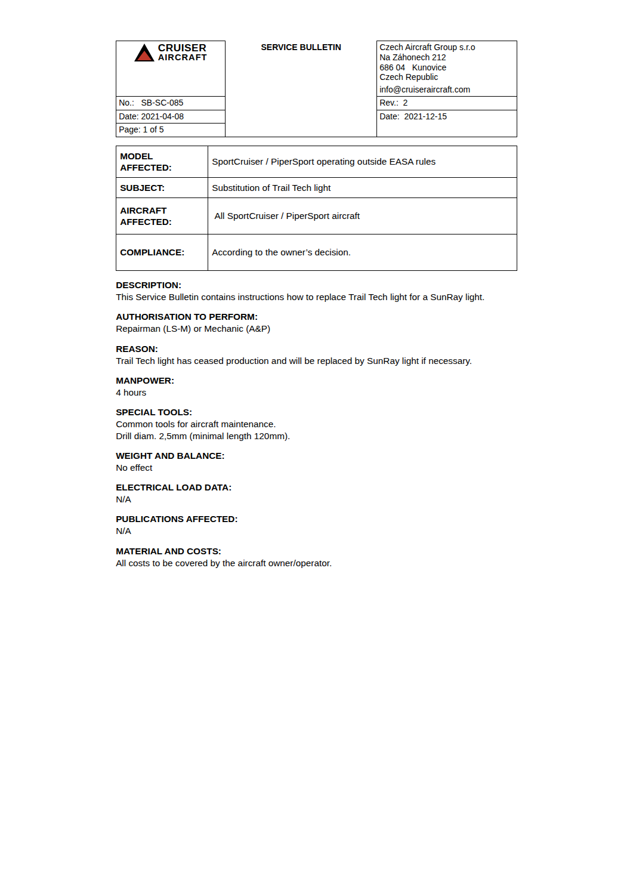| CRUISER AIRCRAFT | SERVICE BULLETIN | Czech Aircraft Group s.r.o Na Záhonech 212 686 04 Kunovice Czech Republic |
| info@cruiseraircraft.com |
| No.: SB-SC-085 | Rev.: 2 |
| Date: 2021-04-08 | | Date: 2021-12-15 |
| Page: 1 of 5 | |
| MODEL AFFECTED: | SportCruiser / PiperSport operating outside EASA rules |
| SUBJECT: | Substitution of Trail Tech light |
| AIRCRAFT AFFECTED: | All SportCruiser / PiperSport aircraft |
| COMPLIANCE: | According to the owner’s decision. |
Description:
This Service Bulletin contains instructions how to replace Trail Tech light for a SunRay light.
Authorisation to perform:
Repairman (LS-M) or Mechanic (A&P)
Reason:
Trail Tech light has ceased production and will be replaced by SunRay light if necessary.
Manpower:
4 hours
Special tools:
Common tools for aircraft maintenance.
Drill diam. 2,5mm (minimal length 120mm).
Weight and balance:
No effect
Electrical load data:
N/A
Publications affected:
N/A
Material and costs:
All costs to be covered by the aircraft owner/operator.